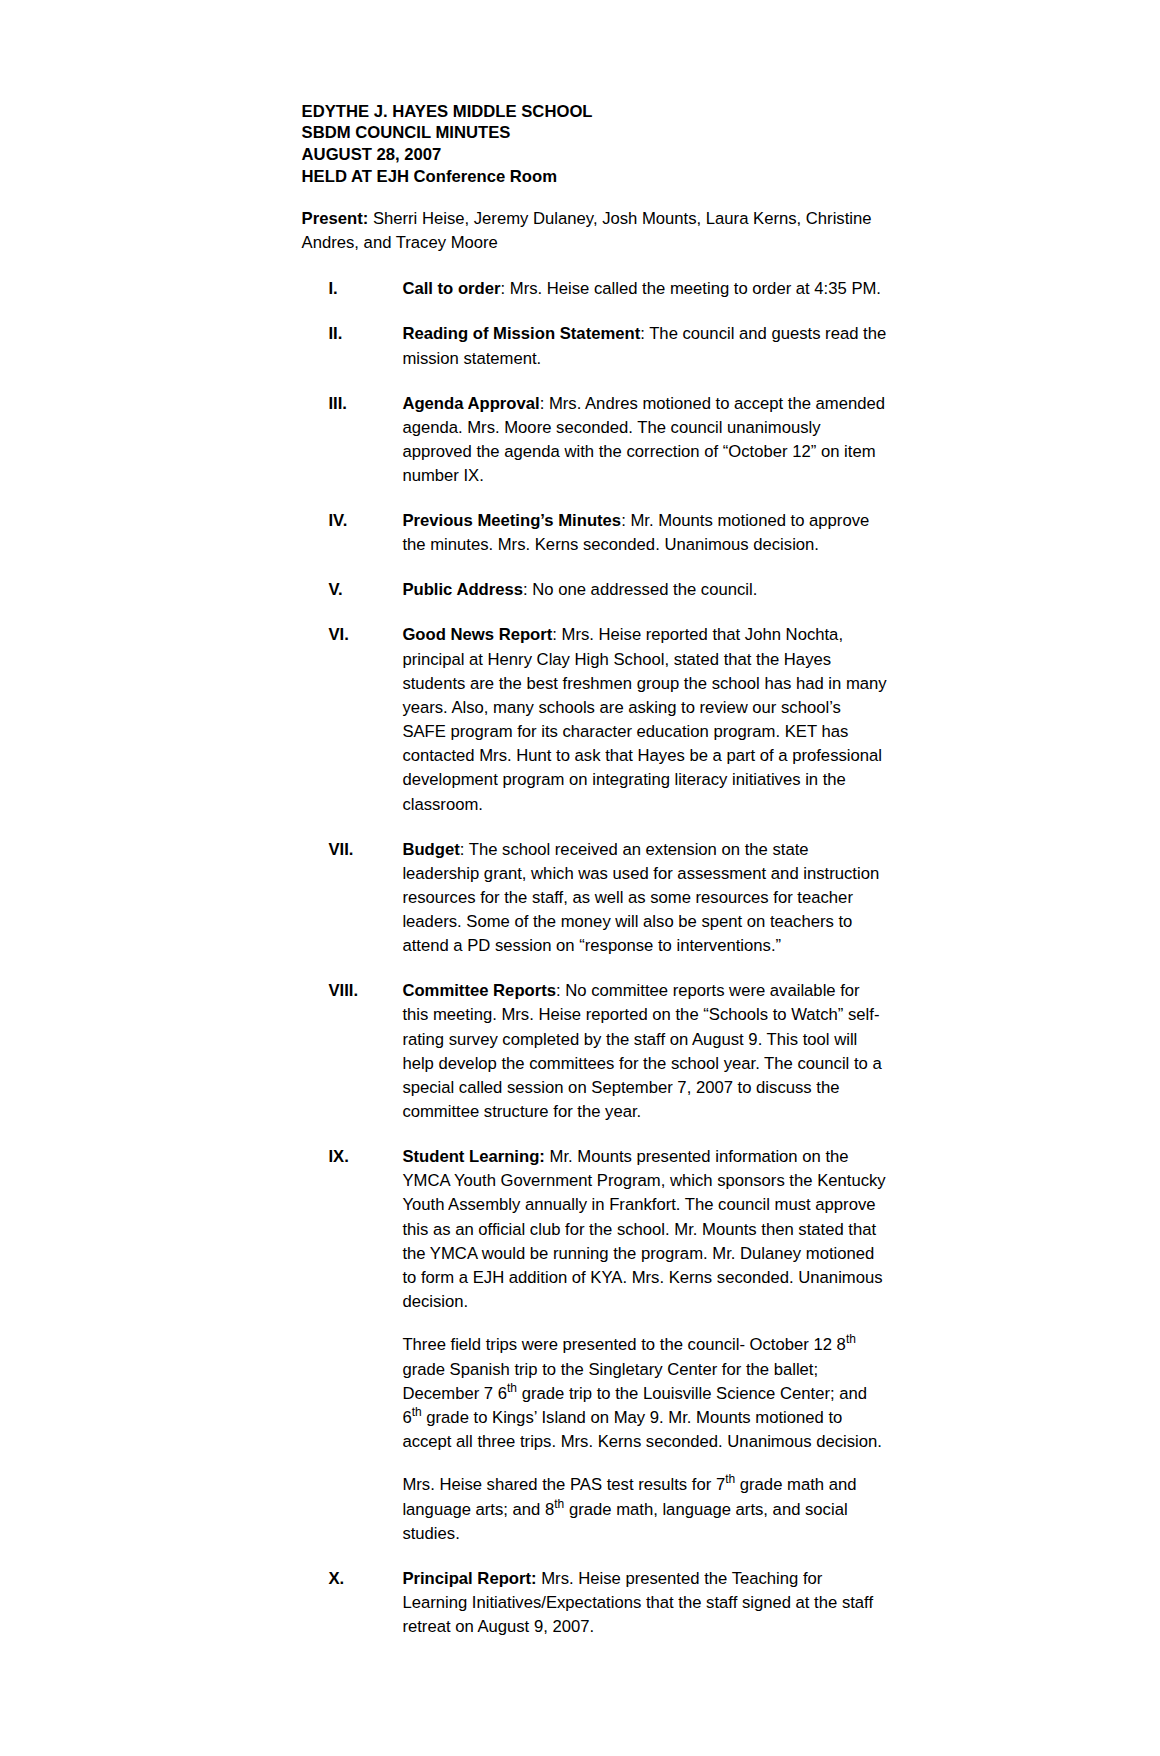EDYTHE J. HAYES MIDDLE SCHOOL
SBDM COUNCIL MINUTES
AUGUST 28, 2007
HELD AT EJH Conference Room
Present: Sherri Heise, Jeremy Dulaney, Josh Mounts, Laura Kerns, Christine Andres, and Tracey Moore
I. Call to order: Mrs. Heise called the meeting to order at 4:35 PM.
II. Reading of Mission Statement: The council and guests read the mission statement.
III. Agenda Approval: Mrs. Andres motioned to accept the amended agenda. Mrs. Moore seconded. The council unanimously approved the agenda with the correction of “October 12” on item number IX.
IV. Previous Meeting’s Minutes: Mr. Mounts motioned to approve the minutes. Mrs. Kerns seconded. Unanimous decision.
V. Public Address: No one addressed the council.
VI. Good News Report: Mrs. Heise reported that John Nochta, principal at Henry Clay High School, stated that the Hayes students are the best freshmen group the school has had in many years. Also, many schools are asking to review our school’s SAFE program for its character education program. KET has contacted Mrs. Hunt to ask that Hayes be a part of a professional development program on integrating literacy initiatives in the classroom.
VII. Budget: The school received an extension on the state leadership grant, which was used for assessment and instruction resources for the staff, as well as some resources for teacher leaders. Some of the money will also be spent on teachers to attend a PD session on “response to interventions.”
VIII. Committee Reports: No committee reports were available for this meeting. Mrs. Heise reported on the “Schools to Watch” self-rating survey completed by the staff on August 9. This tool will help develop the committees for the school year. The council to a special called session on September 7, 2007 to discuss the committee structure for the year.
IX. Student Learning: Mr. Mounts presented information on the YMCA Youth Government Program, which sponsors the Kentucky Youth Assembly annually in Frankfort. The council must approve this as an official club for the school. Mr. Mounts then stated that the YMCA would be running the program. Mr. Dulaney motioned to form a EJH addition of KYA. Mrs. Kerns seconded. Unanimous decision.
Three field trips were presented to the council- October 12 8th grade Spanish trip to the Singletary Center for the ballet; December 7 6th grade trip to the Louisville Science Center; and 6th grade to Kings’ Island on May 9. Mr. Mounts motioned to accept all three trips. Mrs. Kerns seconded. Unanimous decision.
Mrs. Heise shared the PAS test results for 7th grade math and language arts; and 8th grade math, language arts, and social studies.
X. Principal Report: Mrs. Heise presented the Teaching for Learning Initiatives/Expectations that the staff signed at the staff retreat on August 9, 2007.